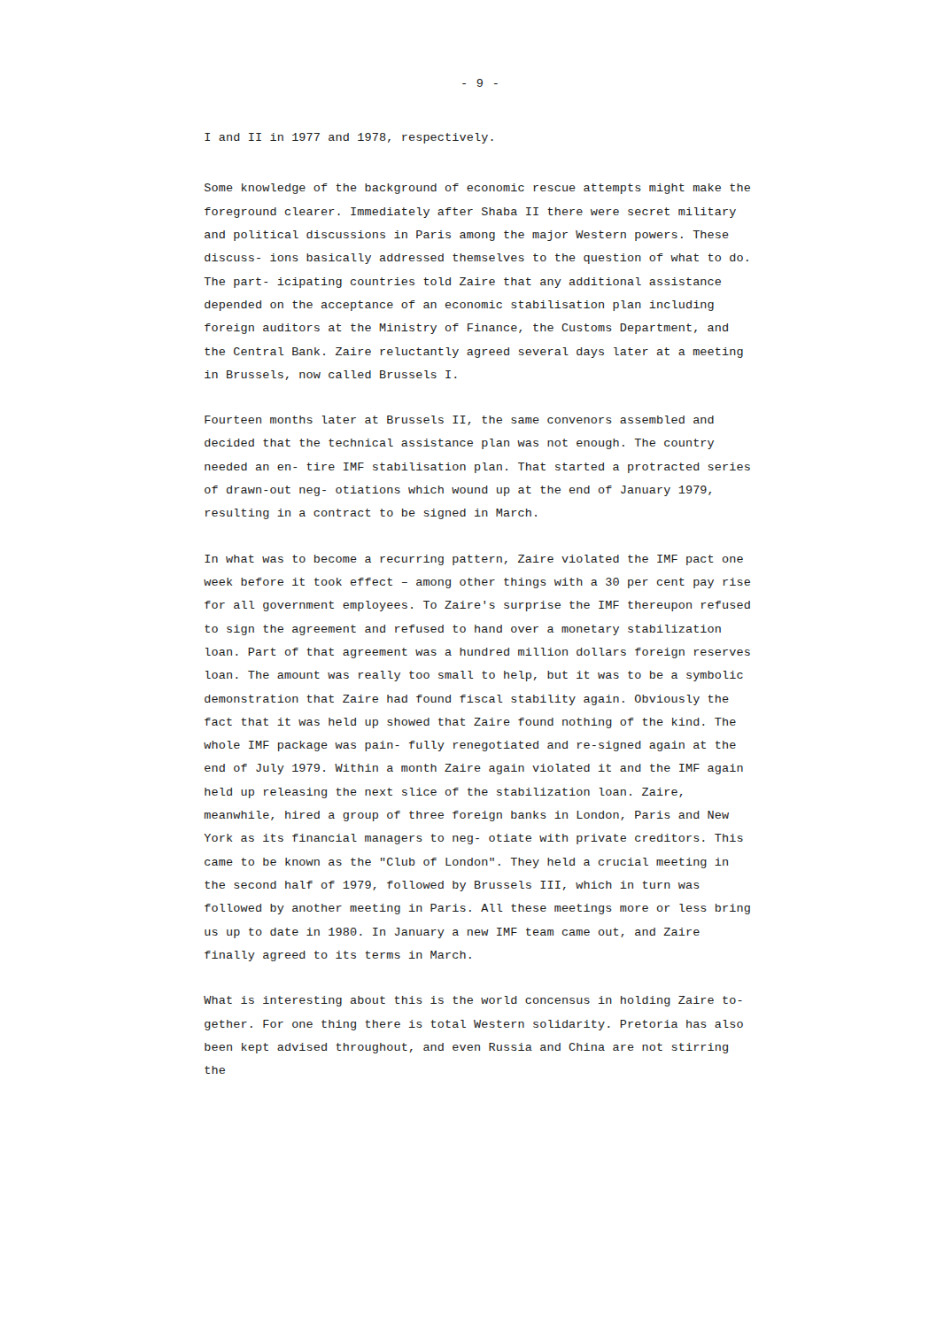- 9 -
I and II in 1977 and 1978, respectively.
Some knowledge of the background of economic rescue attempts might make the foreground clearer. Immediately after Shaba II there were secret military and political discussions in Paris among the major Western powers. These discuss- ions basically addressed themselves to the question of what to do. The part- icipating countries told Zaire that any additional assistance depended on the acceptance of an economic stabilisation plan including foreign auditors at the Ministry of Finance, the Customs Department, and the Central Bank. Zaire reluctantly agreed several days later at a meeting in Brussels, now called Brussels I.
Fourteen months later at Brussels II, the same convenors assembled and decided that the technical assistance plan was not enough. The country needed an en- tire IMF stabilisation plan. That started a protracted series of drawn-out neg- otiations which wound up at the end of January 1979, resulting in a contract to be signed in March.
In what was to become a recurring pattern, Zaire violated the IMF pact one week before it took effect – among other things with a 30 per cent pay rise for all government employees. To Zaire's surprise the IMF thereupon refused to sign the agreement and refused to hand over a monetary stabilization loan. Part of that agreement was a hundred million dollars foreign reserves loan. The amount was really too small to help, but it was to be a symbolic demonstration that Zaire had found fiscal stability again. Obviously the fact that it was held up showed that Zaire found nothing of the kind. The whole IMF package was pain- fully renegotiated and re-signed again at the end of July 1979. Within a month Zaire again violated it and the IMF again held up releasing the next slice of the stabilization loan. Zaire, meanwhile, hired a group of three foreign banks in London, Paris and New York as its financial managers to neg- otiate with private creditors. This came to be known as the "Club of London". They held a crucial meeting in the second half of 1979, followed by Brussels III, which in turn was followed by another meeting in Paris. All these meetings more or less bring us up to date in 1980. In January a new IMF team came out, and Zaire finally agreed to its terms in March.
What is interesting about this is the world concensus in holding Zaire to- gether. For one thing there is total Western solidarity. Pretoria has also been kept advised throughout, and even Russia and China are not stirring the